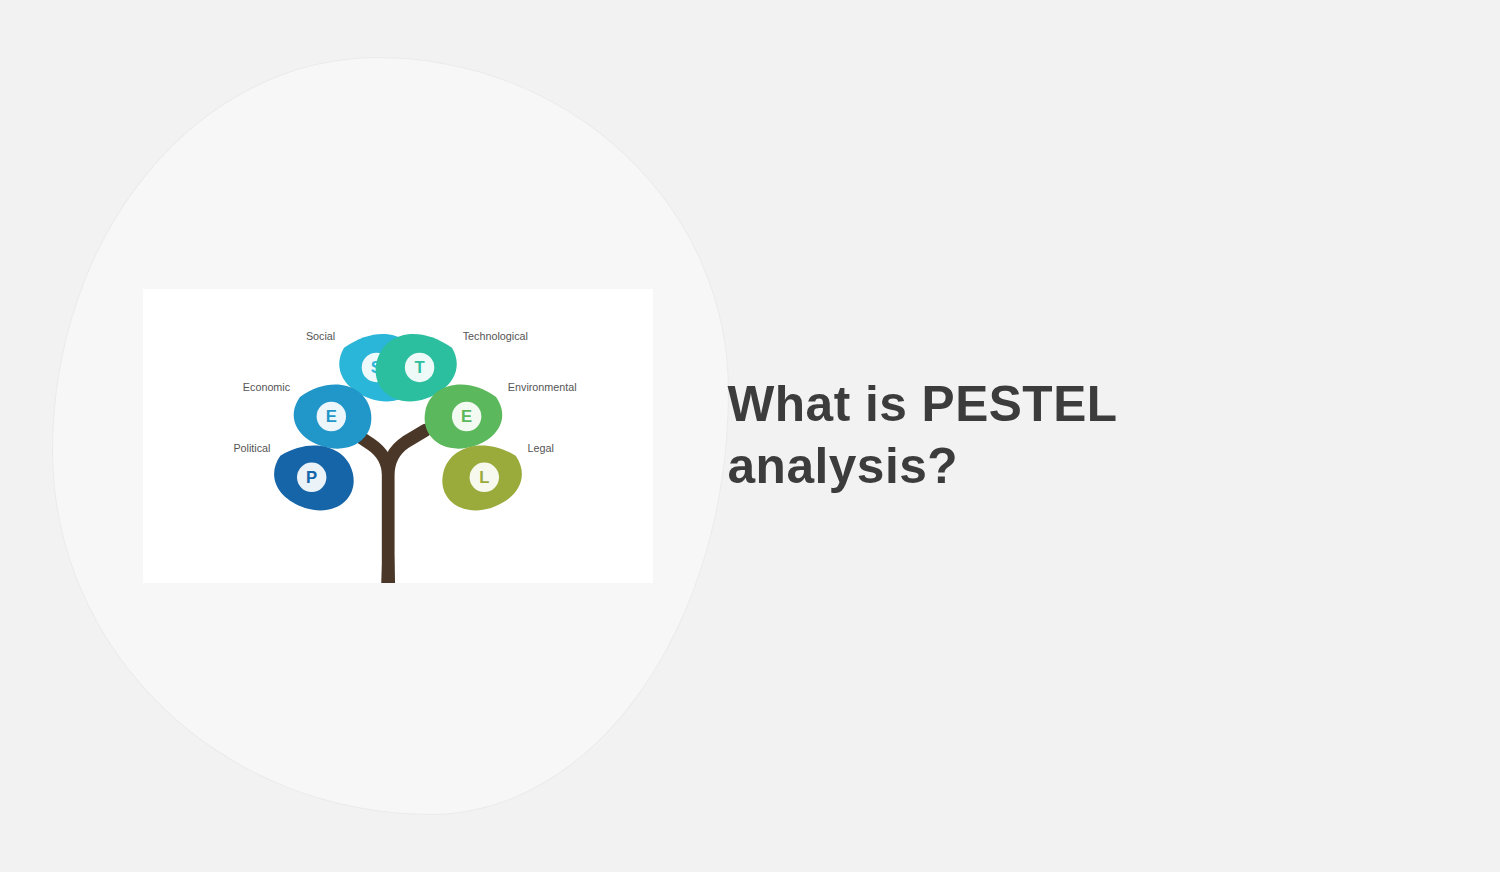PESTEL analysis tree diagram A tree whose six leaves are labelled Political, Economic, Social, Technological, Environmental and Legal, each leaf bearing the letters P, E, S, T, E and L. S Social T Technological E Economic E Environmental P Political L Legal
What is PESTEL analysis?